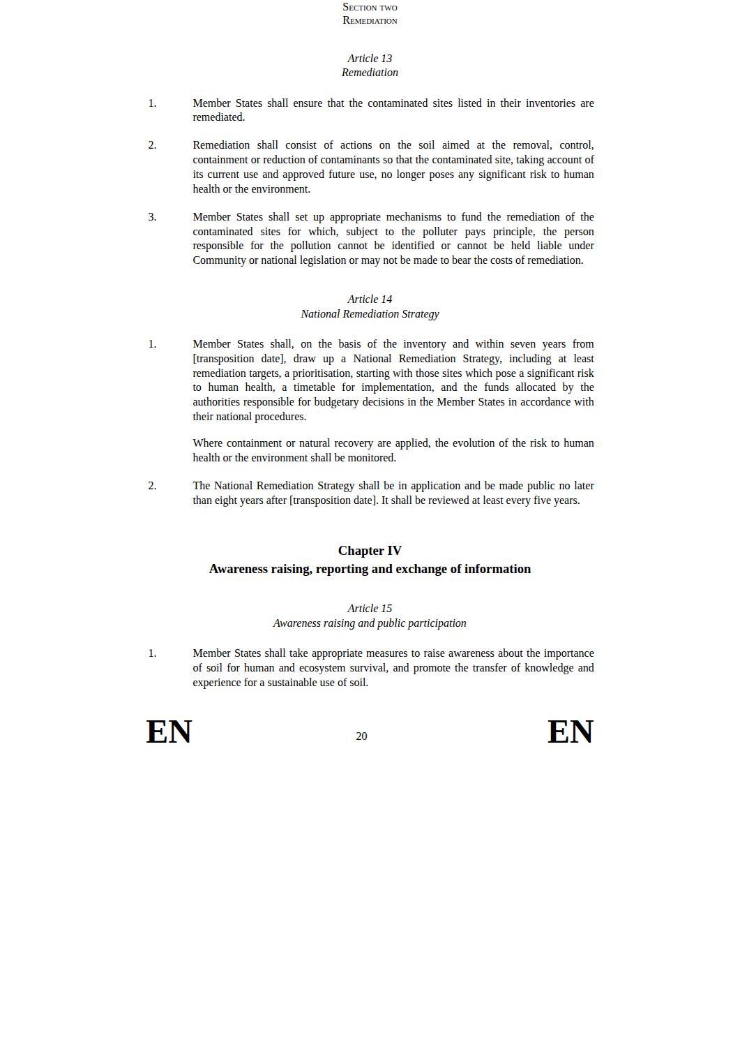Section two Remediation
Article 13 Remediation
1.
Member States shall ensure that the contaminated sites listed in their inventories are remediated.
2.
Remediation shall consist of actions on the soil aimed at the removal, control, containment or reduction of contaminants so that the contaminated site, taking account of its current use and approved future use, no longer poses any significant risk to human health or the environment.
3.
Member States shall set up appropriate mechanisms to fund the remediation of the contaminated sites for which, subject to the polluter pays principle, the person responsible for the pollution cannot be identified or cannot be held liable under Community or national legislation or may not be made to bear the costs of remediation.
Article 14 National Remediation Strategy
1.
Member States shall, on the basis of the inventory and within seven years from [transposition date], draw up a National Remediation Strategy, including at least remediation targets, a prioritisation, starting with those sites which pose a significant risk to human health, a timetable for implementation, and the funds allocated by the authorities responsible for budgetary decisions in the Member States in accordance with their national procedures.
Where containment or natural recovery are applied, the evolution of the risk to human health or the environment shall be monitored.
2.
The National Remediation Strategy shall be in application and be made public no later than eight years after [transposition date]. It shall be reviewed at least every five years.
Chapter IV Awareness raising, reporting and exchange of information
Article 15 Awareness raising and public participation
1.
Member States shall take appropriate measures to raise awareness about the importance of soil for human and ecosystem survival, and promote the transfer of knowledge and experience for a sustainable use of soil.
EN 20 EN